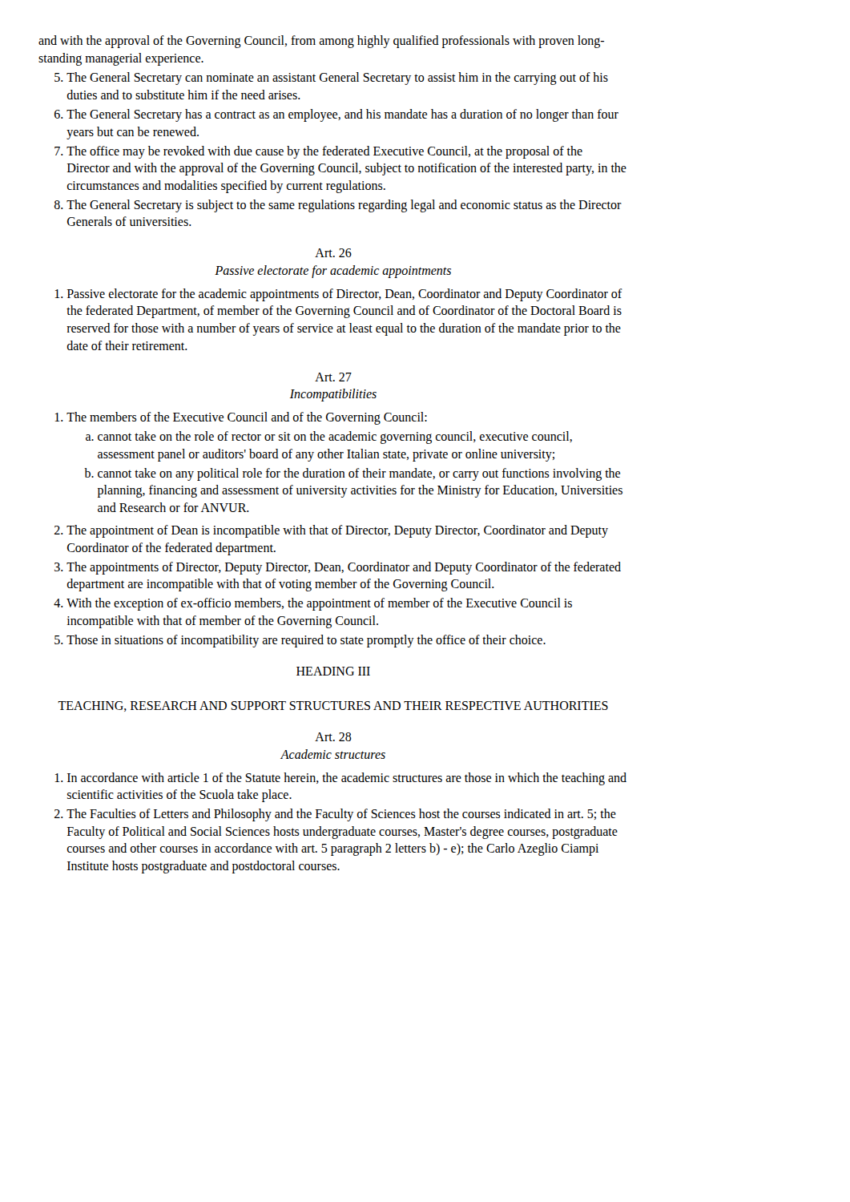and with the approval of the Governing Council, from among highly qualified professionals with proven long-standing managerial experience.
The General Secretary can nominate an assistant General Secretary to assist him in the carrying out of his duties and to substitute him if the need arises.
The General Secretary has a contract as an employee, and his mandate has a duration of no longer than four years but can be renewed.
The office may be revoked with due cause by the federated Executive Council, at the proposal of the Director and with the approval of the Governing Council, subject to notification of the interested party, in the circumstances and modalities specified by current regulations.
The General Secretary is subject to the same regulations regarding legal and economic status as the Director Generals of universities.
Art. 26
Passive electorate for academic appointments
Passive electorate for the academic appointments of Director, Dean, Coordinator and Deputy Coordinator of the federated Department, of member of the Governing Council and of Coordinator of the Doctoral Board is reserved for those with a number of years of service at least equal to the duration of the mandate prior to the date of their retirement.
Art. 27
Incompatibilities
The members of the Executive Council and of the Governing Council:
cannot take on the role of rector or sit on the academic governing council, executive council, assessment panel or auditors' board of any other Italian state, private or online university;
cannot take on any political role for the duration of their mandate, or carry out functions involving the planning, financing and assessment of university activities for the Ministry for Education, Universities and Research or for ANVUR.
The appointment of Dean is incompatible with that of Director, Deputy Director, Coordinator and Deputy Coordinator of the federated department.
The appointments of Director, Deputy Director, Dean, Coordinator and Deputy Coordinator of the federated department are incompatible with that of voting member of the Governing Council.
With the exception of ex-officio members, the appointment of member of the Executive Council is incompatible with that of member of the Governing Council.
Those in situations of incompatibility are required to state promptly the office of their choice.
HEADING III
TEACHING, RESEARCH AND SUPPORT STRUCTURES AND THEIR RESPECTIVE AUTHORITIES
Art. 28
Academic structures
In accordance with article 1 of the Statute herein, the academic structures are those in which the teaching and scientific activities of the Scuola take place.
The Faculties of Letters and Philosophy and the Faculty of Sciences host the courses indicated in art. 5; the Faculty of Political and Social Sciences hosts undergraduate courses, Master's degree courses, postgraduate courses and other courses in accordance with art. 5 paragraph 2 letters b) - e); the Carlo Azeglio Ciampi Institute hosts postgraduate and postdoctoral courses.